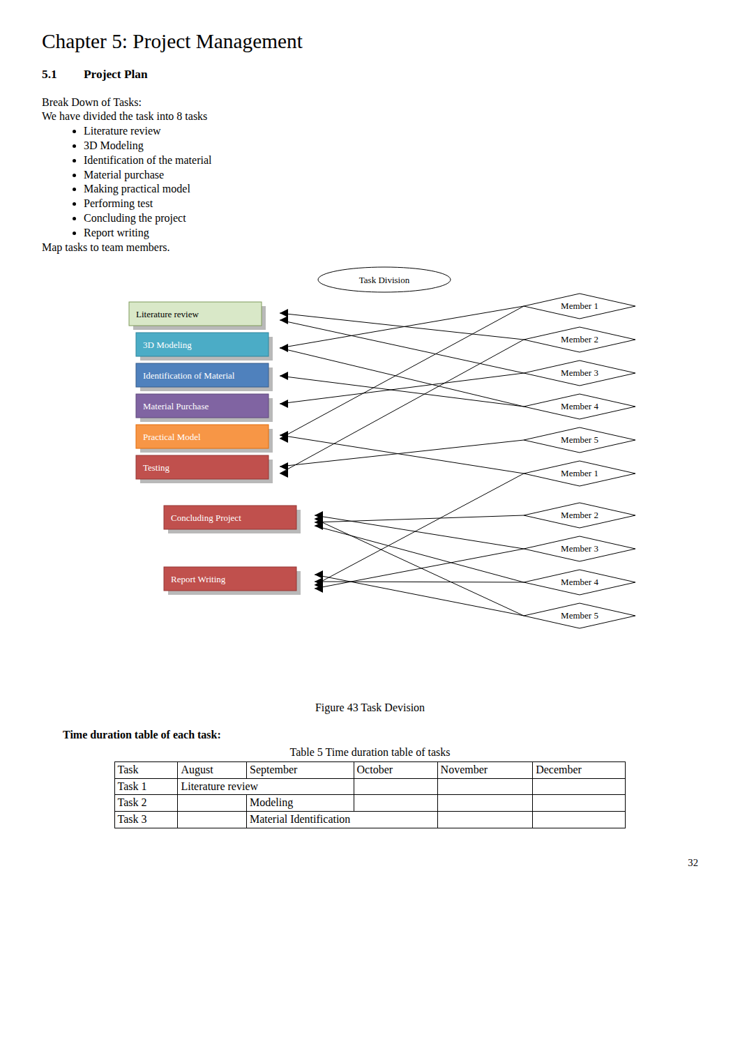Chapter 5: Project Management
5.1 Project Plan
Break Down of Tasks:
We have divided the task into 8 tasks
Literature review
3D Modeling
Identification of the material
Material purchase
Making practical model
Performing test
Concluding the project
Report writing
Map tasks to team members.
Task Division Literature review 3D Modeling Identification of Material Material Purchase Practical Model Testing Concluding Project Report Writing Member 1 Member 2 Member 3 Member 4 Member 5 Member 1 Member 2 Member 3 Member 4 Member 5
Figure 43 Task Devision
Time duration table of each task:
Table 5 Time duration table of tasks
| Task | August | September | October | November | December |
| Task 1 | Literature review | | | |
| Task 2 | | Modeling | | | |
| Task 3 | | Material Identification | | |
32